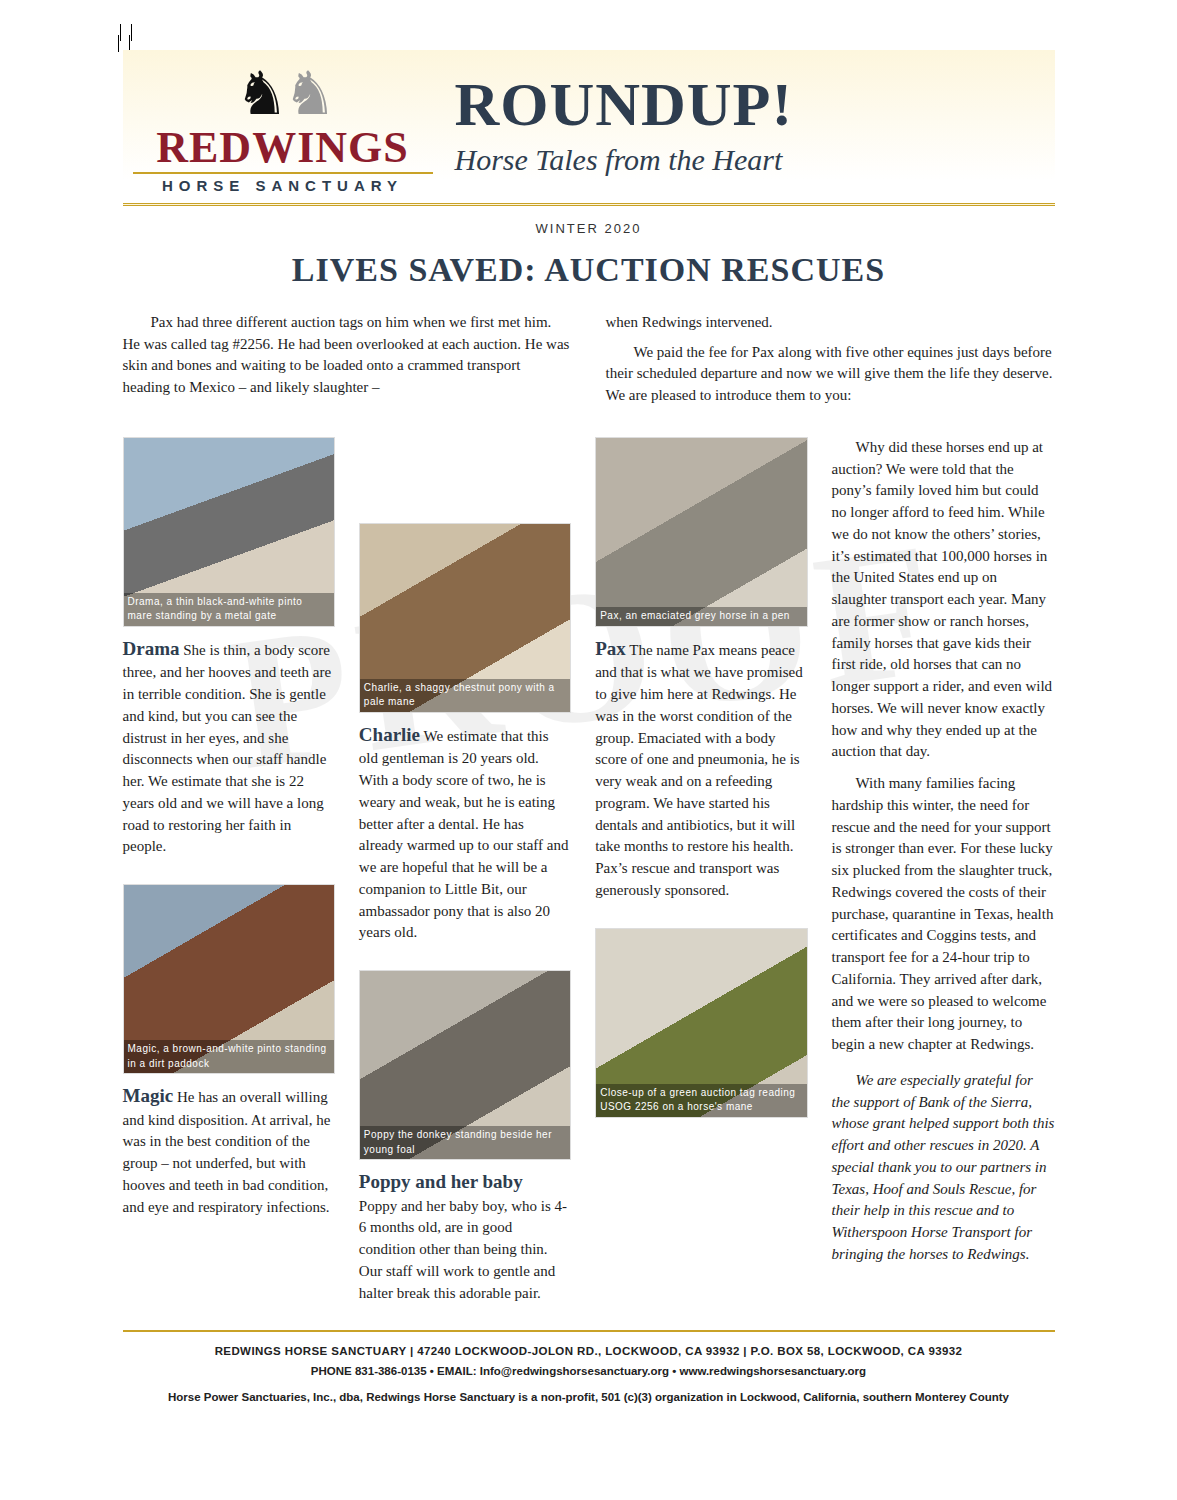PROOF
♞♞
REDWINGS
HORSE SANCTUARY
ROUNDUP!
Horse Tales from the Heart
WINTER 2020
LIVES SAVED: AUCTION RESCUES
Pax had three different auction tags on him when we first met him. He was called tag #2256. He had been overlooked at each auction. He was skin and bones and waiting to be loaded onto a crammed transport heading to Mexico – and likely slaughter –
when Redwings intervened.
We paid the fee for Pax along with five other equines just days before their scheduled departure and now we will give them the life they deserve. We are pleased to introduce them to you:
Drama She is thin, a body score three, and her hooves and teeth are in terrible condition. She is gentle and kind, but you can see the distrust in her eyes, and she disconnects when our staff handle her. We estimate that she is 22 years old and we will have a long road to restoring her faith in people.
Magic He has an overall willing and kind disposition. At arrival, he was in the best condition of the group – not underfed, but with hooves and teeth in bad condition, and eye and respiratory infections.
Charlie We estimate that this old gentleman is 20 years old. With a body score of two, he is weary and weak, but he is eating better after a dental. He has already warmed up to our staff and we are hopeful that he will be a companion to Little Bit, our ambassador pony that is also 20 years old.
Poppy and her baby
Poppy and her baby boy, who is 4-6 months old, are in good condition other than being thin. Our staff will work to gentle and halter break this adorable pair.
Pax The name Pax means peace and that is what we have promised to give him here at Redwings. He was in the worst condition of the group. Emaciated with a body score of one and pneumonia, he is very weak and on a refeeding program. We have started his dentals and antibiotics, but it will take months to restore his health. Pax’s rescue and transport was generously sponsored.
Why did these horses end up at auction? We were told that the pony’s family loved him but could no longer afford to feed him. While we do not know the others’ stories, it’s estimated that 100,000 horses in the United States end up on slaughter transport each year. Many are former show or ranch horses, family horses that gave kids their first ride, old horses that can no longer support a rider, and even wild horses. We will never know exactly how and why they ended up at the auction that day.
With many families facing hardship this winter, the need for rescue and the need for your support is stronger than ever. For these lucky six plucked from the slaughter truck, Redwings covered the costs of their purchase, quarantine in Texas, health certificates and Coggins tests, and transport fee for a 24-hour trip to California. They arrived after dark, and we were so pleased to welcome them after their long journey, to begin a new chapter at Redwings.
We are especially grateful for the support of Bank of the Sierra, whose grant helped support both this effort and other rescues in 2020. A special thank you to our partners in Texas, Hoof and Souls Rescue, for their help in this rescue and to Witherspoon Horse Transport for bringing the horses to Redwings.
REDWINGS HORSE SANCTUARY | 47240 LOCKWOOD-JOLON RD., LOCKWOOD, CA 93932 | P.O. BOX 58, LOCKWOOD, CA 93932
PHONE 831-386-0135 • EMAIL: Info@redwingshorsesanctuary.org • www.redwingshorsesanctuary.org
Horse Power Sanctuaries, Inc., dba, Redwings Horse Sanctuary is a non-profit, 501 (c)(3) organization in Lockwood, California, southern Monterey County